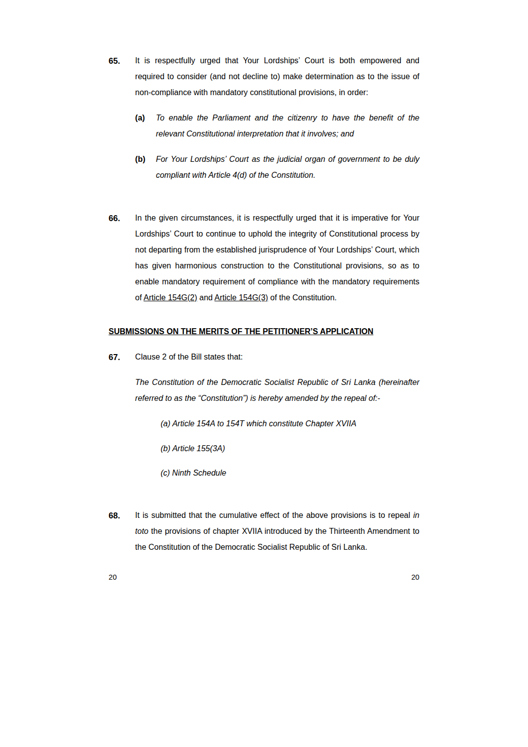65.
It is respectfully urged that Your Lordships’ Court is both empowered and required to consider (and not decline to) make determination as to the issue of non-compliance with mandatory constitutional provisions, in order:
(a) To enable the Parliament and the citizenry to have the benefit of the relevant Constitutional interpretation that it involves; and
(b) For Your Lordships’ Court as the judicial organ of government to be duly compliant with Article 4(d) of the Constitution.
66.
In the given circumstances, it is respectfully urged that it is imperative for Your Lordships’ Court to continue to uphold the integrity of Constitutional process by not departing from the established jurisprudence of Your Lordships’ Court, which has given harmonious construction to the Constitutional provisions, so as to enable mandatory requirement of compliance with the mandatory requirements of Article 154G(2) and Article 154G(3) of the Constitution.
SUBMISSIONS ON THE MERITS OF THE PETITIONER’S APPLICATION
67.
Clause 2 of the Bill states that:
The Constitution of the Democratic Socialist Republic of Sri Lanka (hereinafter referred to as the “Constitution”) is hereby amended by the repeal of:-
(a) Article 154A to 154T which constitute Chapter XVIIA
(b) Article 155(3A)
(c) Ninth Schedule
68.
It is submitted that the cumulative effect of the above provisions is to repeal in toto the provisions of chapter XVIIA introduced by the Thirteenth Amendment to the Constitution of the Democratic Socialist Republic of Sri Lanka.
20 20